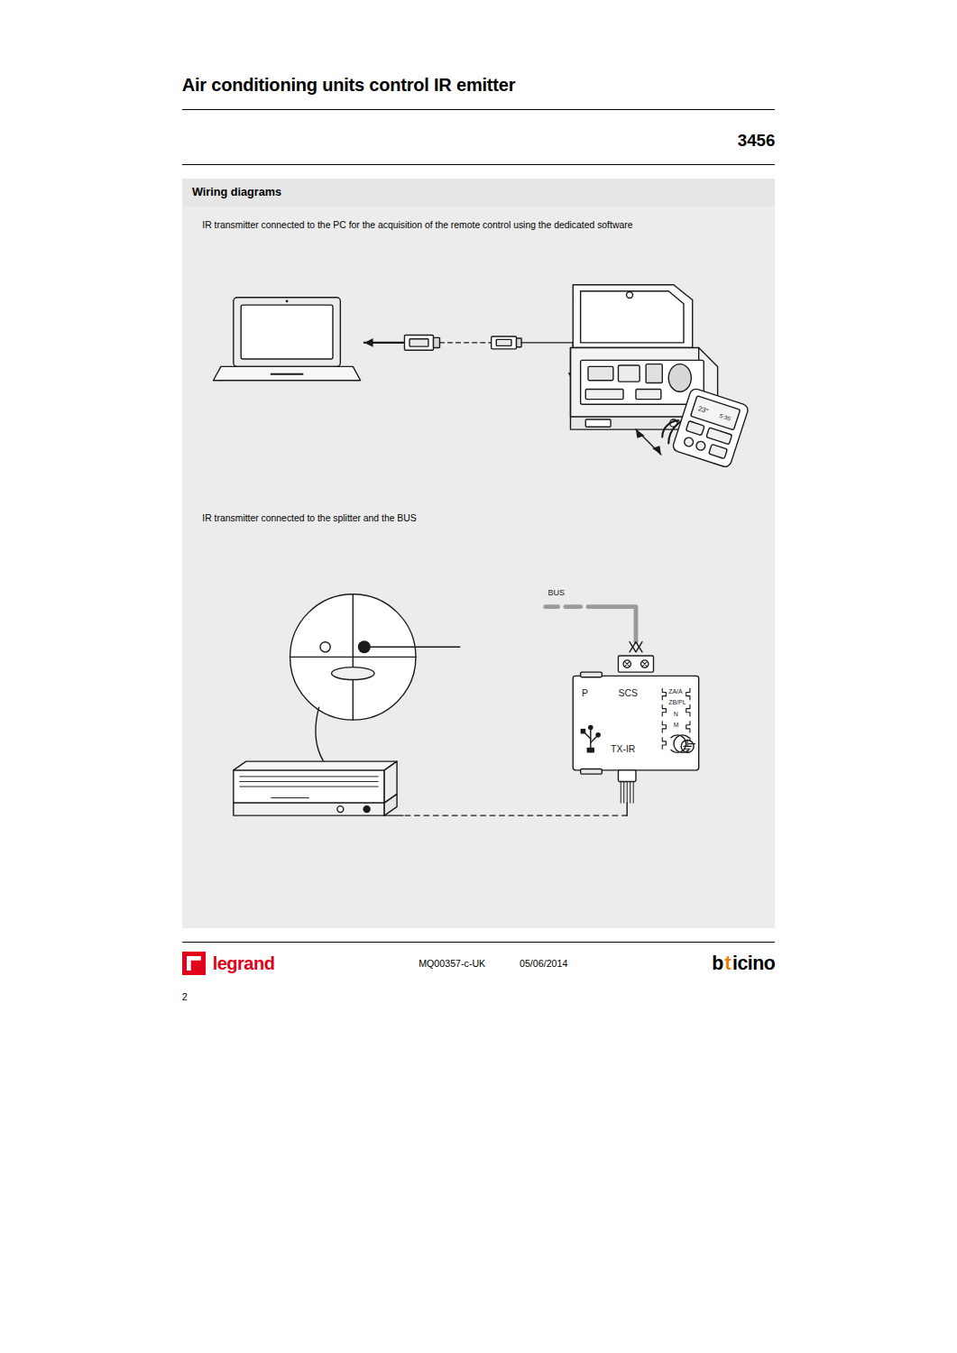Air conditioning units control IR emitter
3456
Wiring diagrams
IR transmitter connected to the PC for the acquisition of the remote control using the dedicated software
23° 5:30
IR transmitter connected to the splitter and the BUS
BUS P SCS ZA/A ZB/PL N M TX-IR
legrand
MQ00357-c-UK 05/06/2014
bticino
2